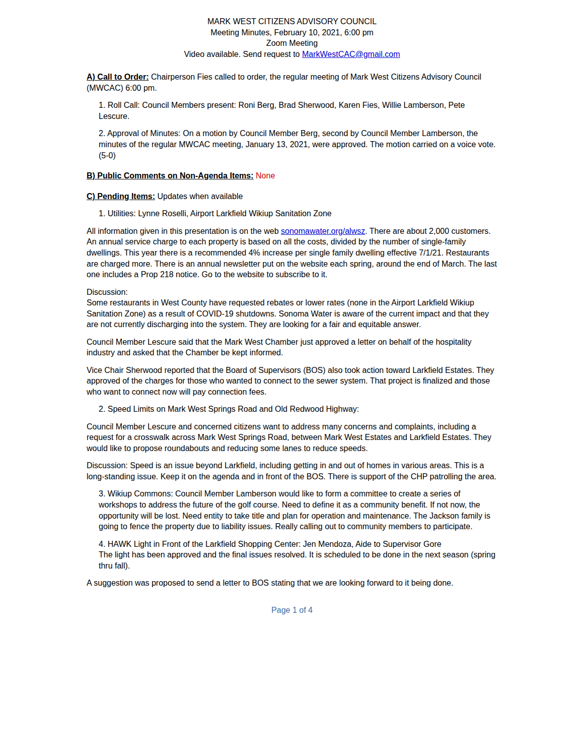MARK WEST CITIZENS ADVISORY COUNCIL
Meeting Minutes, February 10, 2021, 6:00 pm
Zoom Meeting
Video available. Send request to MarkWestCAC@gmail.com
A) Call to Order: Chairperson Fies called to order, the regular meeting of Mark West Citizens Advisory Council (MWCAC) 6:00 pm.
1. Roll Call: Council Members present: Roni Berg, Brad Sherwood, Karen Fies, Willie Lamberson, Pete Lescure.
2. Approval of Minutes: On a motion by Council Member Berg, second by Council Member Lamberson, the minutes of the regular MWCAC meeting, January 13, 2021, were approved. The motion carried on a voice vote. (5-0)
B) Public Comments on Non-Agenda Items: None
C) Pending Items: Updates when available
1. Utilities: Lynne Roselli, Airport Larkfield Wikiup Sanitation Zone
All information given in this presentation is on the web sonomawater.org/alwsz. There are about 2,000 customers. An annual service charge to each property is based on all the costs, divided by the number of single-family dwellings. This year there is a recommended 4% increase per single family dwelling effective 7/1/21. Restaurants are charged more. There is an annual newsletter put on the website each spring, around the end of March. The last one includes a Prop 218 notice. Go to the website to subscribe to it.
Discussion:
Some restaurants in West County have requested rebates or lower rates (none in the Airport Larkfield Wikiup Sanitation Zone) as a result of COVID-19 shutdowns. Sonoma Water is aware of the current impact and that they are not currently discharging into the system. They are looking for a fair and equitable answer.
Council Member Lescure said that the Mark West Chamber just approved a letter on behalf of the hospitality industry and asked that the Chamber be kept informed.
Vice Chair Sherwood reported that the Board of Supervisors (BOS) also took action toward Larkfield Estates. They approved of the charges for those who wanted to connect to the sewer system. That project is finalized and those who want to connect now will pay connection fees.
2. Speed Limits on Mark West Springs Road and Old Redwood Highway:
Council Member Lescure and concerned citizens want to address many concerns and complaints, including a request for a crosswalk across Mark West Springs Road, between Mark West Estates and Larkfield Estates. They would like to propose roundabouts and reducing some lanes to reduce speeds.
Discussion: Speed is an issue beyond Larkfield, including getting in and out of homes in various areas. This is a long-standing issue. Keep it on the agenda and in front of the BOS. There is support of the CHP patrolling the area.
3. Wikiup Commons: Council Member Lamberson would like to form a committee to create a series of workshops to address the future of the golf course. Need to define it as a community benefit. If not now, the opportunity will be lost. Need entity to take title and plan for operation and maintenance. The Jackson family is going to fence the property due to liability issues. Really calling out to community members to participate.
4. HAWK Light in Front of the Larkfield Shopping Center: Jen Mendoza, Aide to Supervisor Gore
The light has been approved and the final issues resolved. It is scheduled to be done in the next season (spring thru fall).
A suggestion was proposed to send a letter to BOS stating that we are looking forward to it being done.
Page 1 of 4